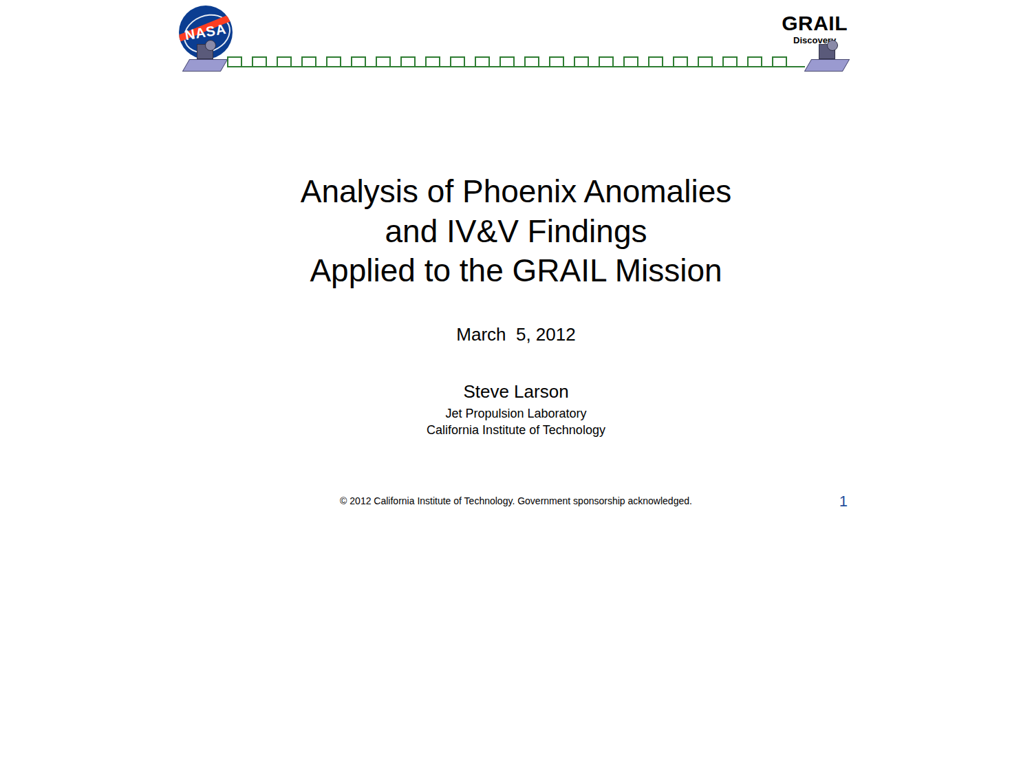NASA
GRAIL
Discovery
Analysis of Phoenix Anomalies
and IV&V Findings
Applied to the GRAIL Mission
March 5, 2012
Steve Larson
Jet Propulsion Laboratory
California Institute of Technology
© 2012 California Institute of Technology. Government sponsorship acknowledged.
1